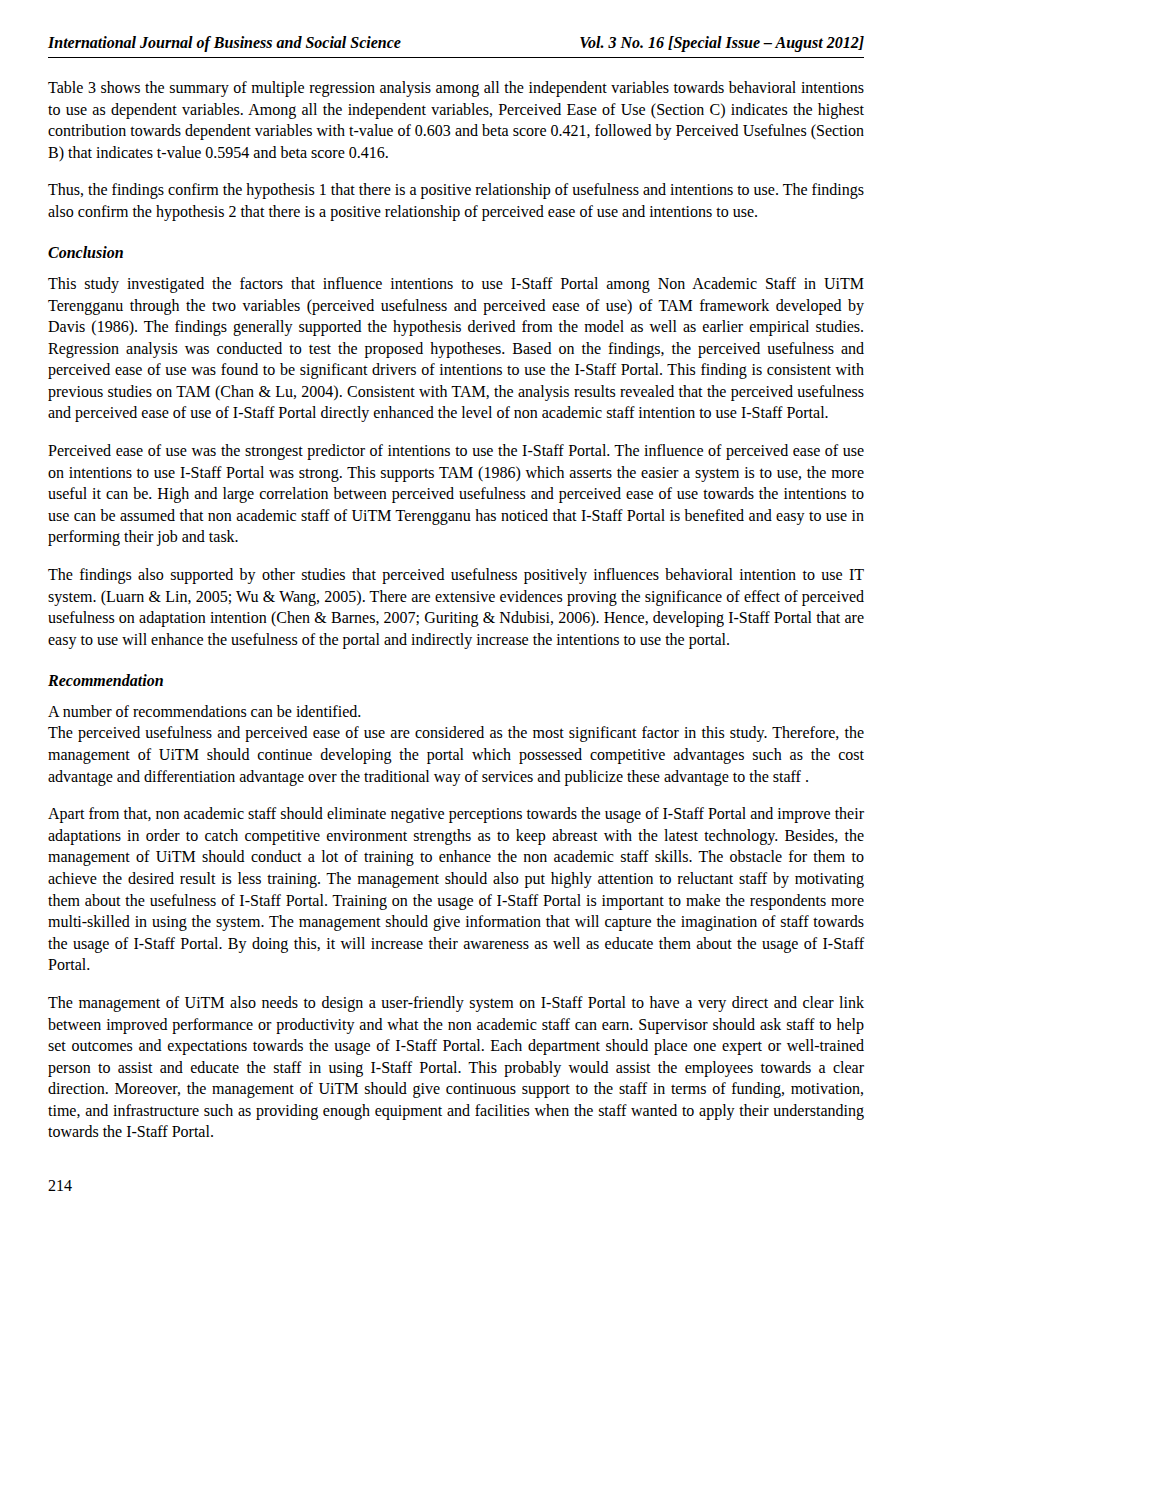International Journal of Business and Social Science Vol. 3 No. 16 [Special Issue – August 2012]
Table 3 shows the summary of multiple regression analysis among all the independent variables towards behavioral intentions to use as dependent variables. Among all the independent variables, Perceived Ease of Use (Section C) indicates the highest contribution towards dependent variables with t-value of 0.603 and beta score 0.421, followed by Perceived Usefulnes (Section B) that indicates t-value 0.5954 and beta score 0.416.
Thus, the findings confirm the hypothesis 1 that there is a positive relationship of usefulness and intentions to use. The findings also confirm the hypothesis 2 that there is a positive relationship of perceived ease of use and intentions to use.
Conclusion
This study investigated the factors that influence intentions to use I-Staff Portal among Non Academic Staff in UiTM Terengganu through the two variables (perceived usefulness and perceived ease of use) of TAM framework developed by Davis (1986). The findings generally supported the hypothesis derived from the model as well as earlier empirical studies. Regression analysis was conducted to test the proposed hypotheses. Based on the findings, the perceived usefulness and perceived ease of use was found to be significant drivers of intentions to use the I-Staff Portal. This finding is consistent with previous studies on TAM (Chan & Lu, 2004). Consistent with TAM, the analysis results revealed that the perceived usefulness and perceived ease of use of I-Staff Portal directly enhanced the level of non academic staff intention to use I-Staff Portal.
Perceived ease of use was the strongest predictor of intentions to use the I-Staff Portal. The influence of perceived ease of use on intentions to use I-Staff Portal was strong. This supports TAM (1986) which asserts the easier a system is to use, the more useful it can be. High and large correlation between perceived usefulness and perceived ease of use towards the intentions to use can be assumed that non academic staff of UiTM Terengganu has noticed that I-Staff Portal is benefited and easy to use in performing their job and task.
The findings also supported by other studies that perceived usefulness positively influences behavioral intention to use IT system. (Luarn & Lin, 2005; Wu & Wang, 2005). There are extensive evidences proving the significance of effect of perceived usefulness on adaptation intention (Chen & Barnes, 2007; Guriting & Ndubisi, 2006). Hence, developing I-Staff Portal that are easy to use will enhance the usefulness of the portal and indirectly increase the intentions to use the portal.
Recommendation
A number of recommendations can be identified.
The perceived usefulness and perceived ease of use are considered as the most significant factor in this study. Therefore, the management of UiTM should continue developing the portal which possessed competitive advantages such as the cost advantage and differentiation advantage over the traditional way of services and publicize these advantage to the staff .
Apart from that, non academic staff should eliminate negative perceptions towards the usage of I-Staff Portal and improve their adaptations in order to catch competitive environment strengths as to keep abreast with the latest technology. Besides, the management of UiTM should conduct a lot of training to enhance the non academic staff skills. The obstacle for them to achieve the desired result is less training. The management should also put highly attention to reluctant staff by motivating them about the usefulness of I-Staff Portal. Training on the usage of I-Staff Portal is important to make the respondents more multi-skilled in using the system. The management should give information that will capture the imagination of staff towards the usage of I-Staff Portal. By doing this, it will increase their awareness as well as educate them about the usage of I-Staff Portal.
The management of UiTM also needs to design a user-friendly system on I-Staff Portal to have a very direct and clear link between improved performance or productivity and what the non academic staff can earn. Supervisor should ask staff to help set outcomes and expectations towards the usage of I-Staff Portal. Each department should place one expert or well-trained person to assist and educate the staff in using I-Staff Portal. This probably would assist the employees towards a clear direction. Moreover, the management of UiTM should give continuous support to the staff in terms of funding, motivation, time, and infrastructure such as providing enough equipment and facilities when the staff wanted to apply their understanding towards the I-Staff Portal.
214